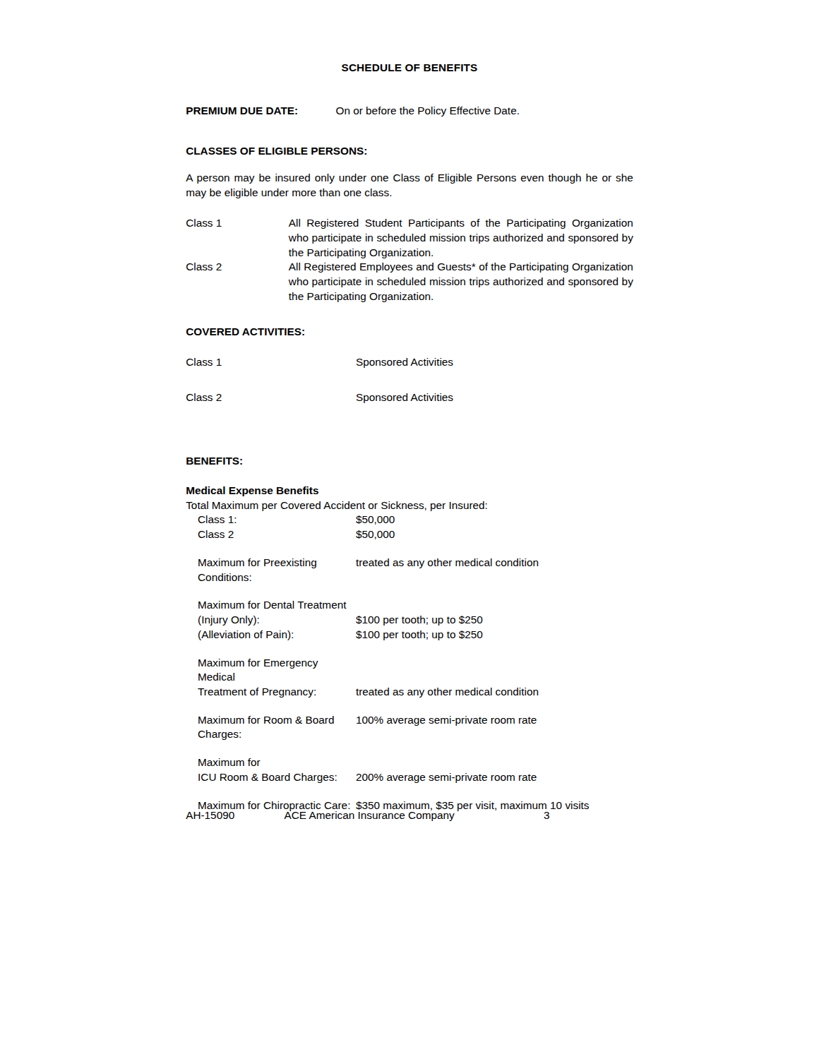SCHEDULE OF BENEFITS
PREMIUM DUE DATE: On or before the Policy Effective Date.
CLASSES OF ELIGIBLE PERSONS:
A person may be insured only under one Class of Eligible Persons even though he or she may be eligible under more than one class.
| Class 1 | All Registered Student Participants of the Participating Organization who participate in scheduled mission trips authorized and sponsored by the Participating Organization. |
| Class 2 | All Registered Employees and Guests* of the Participating Organization who participate in scheduled mission trips authorized and sponsored by the Participating Organization. |
COVERED ACTIVITIES:
| Class 1 | Sponsored Activities |
| Class 2 | Sponsored Activities |
BENEFITS:
Medical Expense Benefits
Total Maximum per Covered Accident or Sickness, per Insured:
| Class 1: | $50,000 |
| Class 2 | $50,000 |
| Maximum for Preexisting Conditions: | treated as any other medical condition |
| Maximum for Dental Treatment | |
| (Injury Only): | $100 per tooth; up to $250 |
| (Alleviation of Pain): | $100 per tooth; up to $250 |
| Maximum for Emergency Medical | |
| Treatment of Pregnancy: | treated as any other medical condition |
| Maximum for Room & Board Charges: | 100% average semi-private room rate |
| Maximum for | |
| ICU Room & Board Charges: | 200% average semi-private room rate |
| Maximum for Chiropractic Care: | $350 maximum, $35 per visit, maximum 10 visits |
| AH-15090 | ACE American Insurance Company | 3 |